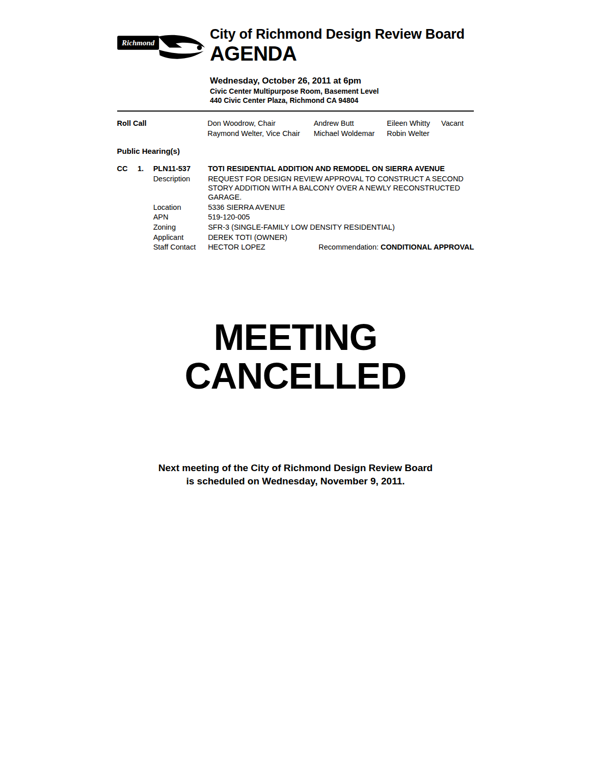Richmond
City of Richmond Design Review Board
AGENDA
Wednesday, October 26, 2011 at 6pm
Civic Center Multipurpose Room, Basement Level
440 Civic Center Plaza, Richmond CA 94804
Roll Call
| Don Woodrow, Chair | Andrew Butt | Eileen Whitty | Vacant |
| Raymond Welter, Vice Chair | Michael Woldemar | Robin Welter | |
Public Hearing(s)
| CC | 1. | PLN11-537 | TOTI RESIDENTIAL ADDITION AND REMODEL ON SIERRA AVENUE |
| | | Description | REQUEST FOR DESIGN REVIEW APPROVAL TO CONSTRUCT A SECOND STORY ADDITION WITH A BALCONY OVER A NEWLY RECONSTRUCTED GARAGE. |
| | | Location | 5336 SIERRA AVENUE |
| | | APN | 519-120-005 |
| | | Zoning | SFR-3 (SINGLE-FAMILY LOW DENSITY RESIDENTIAL) |
| | | Applicant | DEREK TOTI (OWNER) |
| | | Staff Contact | HECTOR LOPEZ Recommendation: CONDITIONAL APPROVAL |
MEETING CANCELLED
Next meeting of the City of Richmond Design Review Board
is scheduled on Wednesday, November 9, 2011.